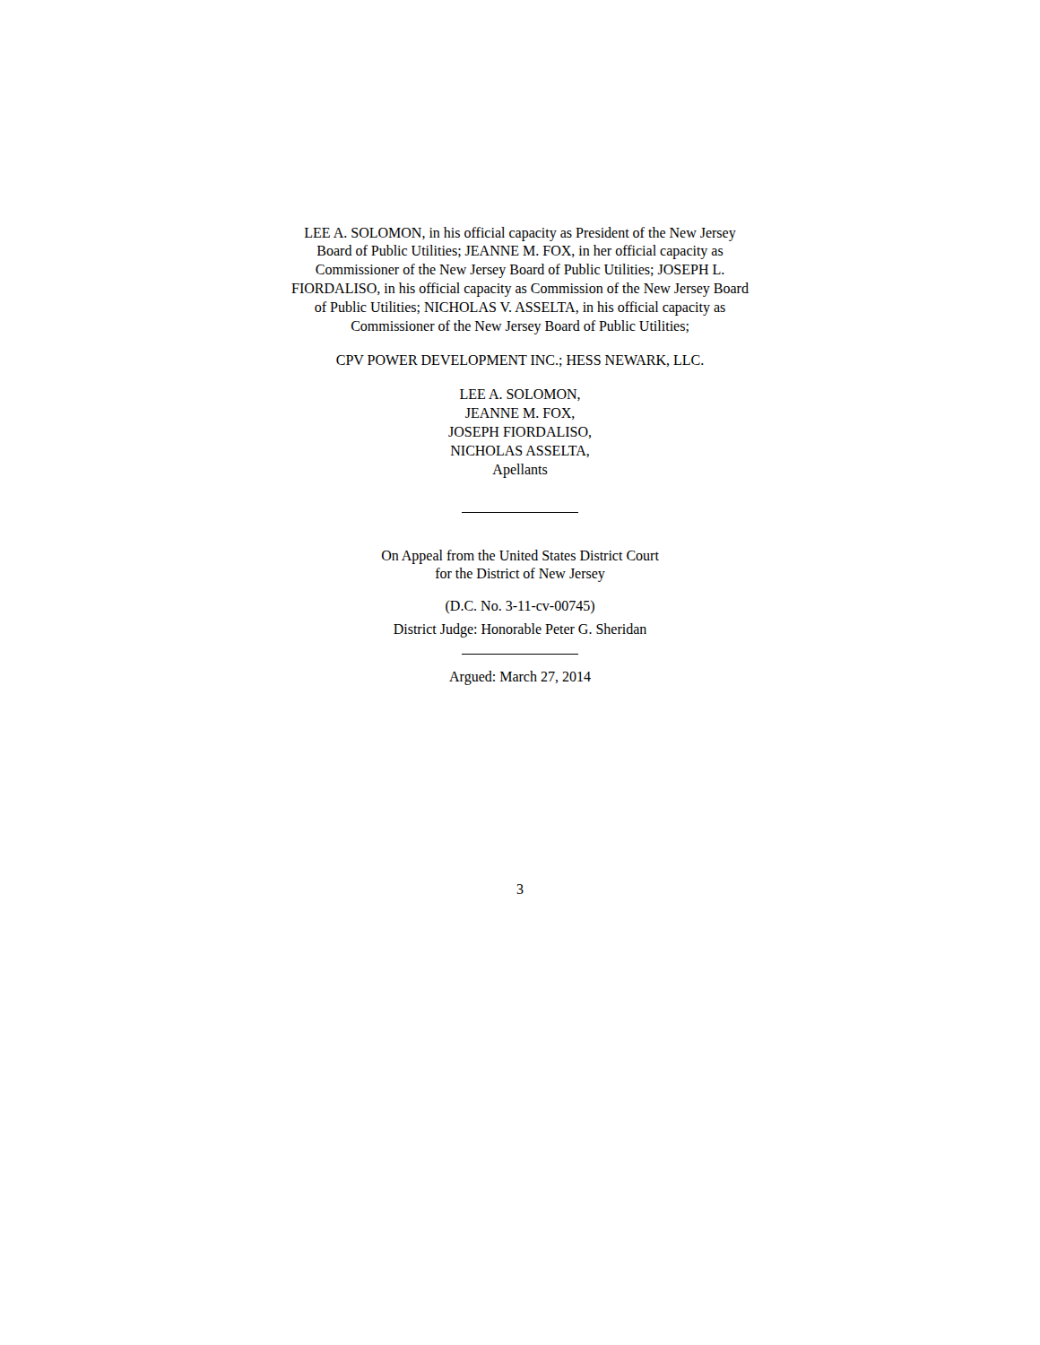LEE A. SOLOMON, in his official capacity as President of the New Jersey Board of Public Utilities; JEANNE M. FOX, in her official capacity as Commissioner of the New Jersey Board of Public Utilities; JOSEPH L. FIORDALISO, in his official capacity as Commission of the New Jersey Board of Public Utilities; NICHOLAS V. ASSELTA, in his official capacity as Commissioner of the New Jersey Board of Public Utilities;
CPV POWER DEVELOPMENT INC.; HESS NEWARK, LLC.
LEE A. SOLOMON,
JEANNE M. FOX,
JOSEPH FIORDALISO,
NICHOLAS ASSELTA,
Apellants
On Appeal from the United States District Court
for the District of New Jersey
(D.C. No. 3-11-cv-00745)
District Judge: Honorable Peter G. Sheridan
Argued: March 27, 2014
3